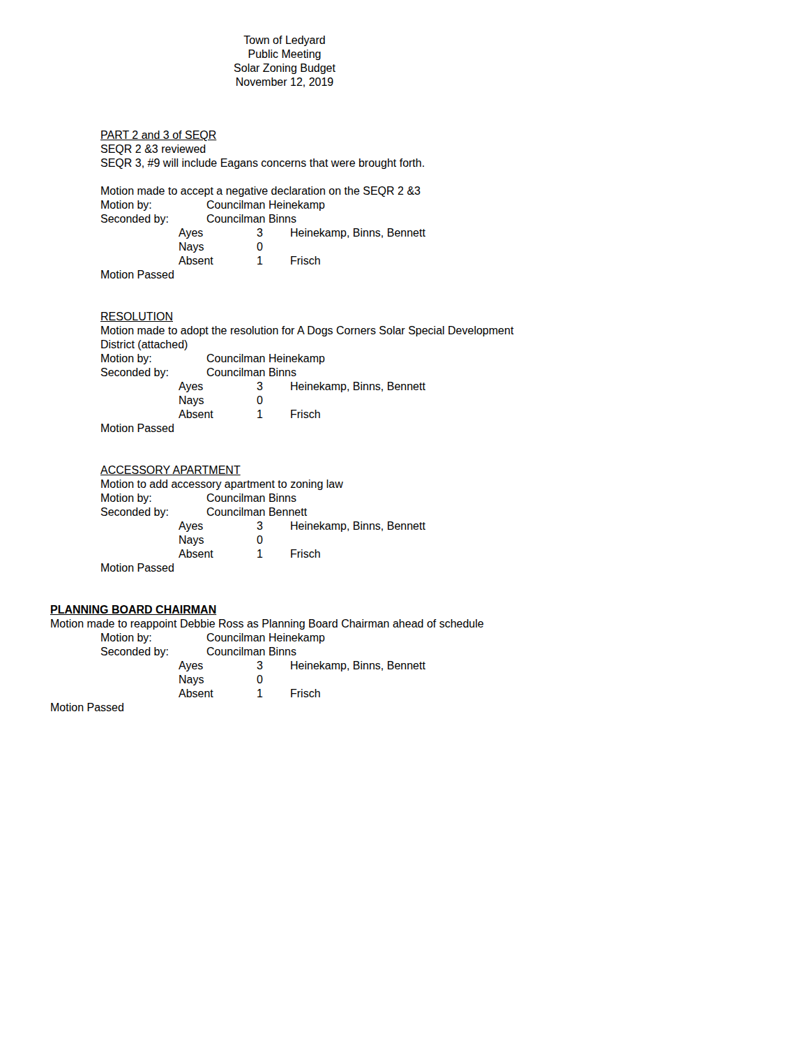Town of Ledyard
Public Meeting
Solar Zoning Budget
November 12, 2019
PART 2 and 3 of SEQR
SEQR 2 &3 reviewed
SEQR 3, #9 will include Eagans concerns that were brought forth.
Motion made to accept a negative declaration on the SEQR 2 &3
Motion by: Councilman Heinekamp
Seconded by: Councilman Binns
Ayes 3 Heinekamp, Binns, Bennett
Nays 0
Absent 1 Frisch
Motion Passed
RESOLUTION
Motion made to adopt the resolution for A Dogs Corners Solar Special Development District (attached)
Motion by: Councilman Heinekamp
Seconded by: Councilman Binns
Ayes 3 Heinekamp, Binns, Bennett
Nays 0
Absent 1 Frisch
Motion Passed
ACCESSORY APARTMENT
Motion to add accessory apartment to zoning law
Motion by: Councilman Binns
Seconded by: Councilman Bennett
Ayes 3 Heinekamp, Binns, Bennett
Nays 0
Absent 1 Frisch
Motion Passed
PLANNING BOARD CHAIRMAN
Motion made to reappoint Debbie Ross as Planning Board Chairman ahead of schedule
Motion by: Councilman Heinekamp
Seconded by: Councilman Binns
Ayes 3 Heinekamp, Binns, Bennett
Nays 0
Absent 1 Frisch
Motion Passed